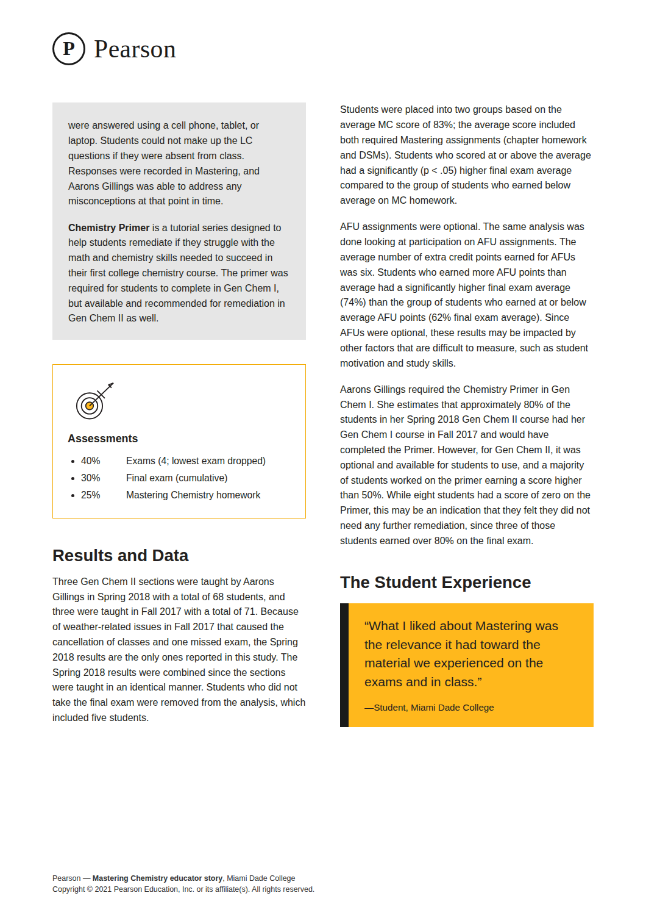P
Pearson
were answered using a cell phone, tablet, or laptop. Students could not make up the LC questions if they were absent from class. Responses were recorded in Mastering, and Aarons Gillings was able to address any misconceptions at that point in time.
Chemistry Primer is a tutorial series designed to help students remediate if they struggle with the math and chemistry skills needed to succeed in their first college chemistry course. The primer was required for students to complete in Gen Chem I, but available and recommended for remediation in Gen Chem II as well.
Assessments
40% Exams (4; lowest exam dropped)
30% Final exam (cumulative)
25% Mastering Chemistry homework
Results and Data
Three Gen Chem II sections were taught by Aarons Gillings in Spring 2018 with a total of 68 students, and three were taught in Fall 2017 with a total of 71. Because of weather-related issues in Fall 2017 that caused the cancellation of classes and one missed exam, the Spring 2018 results are the only ones reported in this study. The Spring 2018 results were combined since the sections were taught in an identical manner. Students who did not take the final exam were removed from the analysis, which included five students.
Students were placed into two groups based on the average MC score of 83%; the average score included both required Mastering assignments (chapter homework and DSMs). Students who scored at or above the average had a significantly (p < .05) higher final exam average compared to the group of students who earned below average on MC homework.
AFU assignments were optional. The same analysis was done looking at participation on AFU assignments. The average number of extra credit points earned for AFUs was six. Students who earned more AFU points than average had a significantly higher final exam average (74%) than the group of students who earned at or below average AFU points (62% final exam average). Since AFUs were optional, these results may be impacted by other factors that are difficult to measure, such as student motivation and study skills.
Aarons Gillings required the Chemistry Primer in Gen Chem I. She estimates that approximately 80% of the students in her Spring 2018 Gen Chem II course had her Gen Chem I course in Fall 2017 and would have completed the Primer. However, for Gen Chem II, it was optional and available for students to use, and a majority of students worked on the primer earning a score higher than 50%. While eight students had a score of zero on the Primer, this may be an indication that they felt they did not need any further remediation, since three of those students earned over 80% on the final exam.
The Student Experience
“What I liked about Mastering was the relevance it had toward the material we experienced on the exams and in class.”
—Student, Miami Dade College
Pearson — Mastering Chemistry educator story, Miami Dade College
Copyright © 2021 Pearson Education, Inc. or its affiliate(s). All rights reserved.